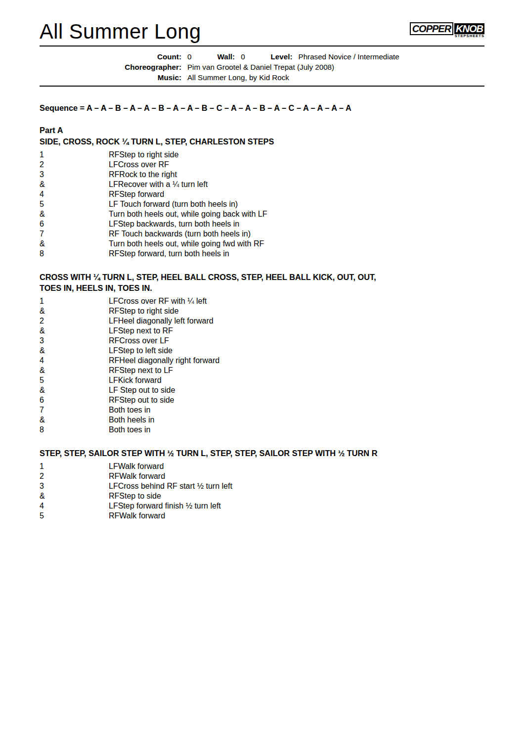All Summer Long
COPPER KNOB STEPSHEETS
| Count: | 0 | | Wall: | 0 | | Level: | Phrased Novice / Intermediate |
| Choreographer: | Pim van Grootel & Daniel Trepat (July 2008) |
| Music: | All Summer Long, by Kid Rock |
Sequence = A – A – B – A – A – B – A – A – B – C – A – A – B – A – C – A – A – A – A
Part A
SIDE, CROSS, ROCK ¼ TURN L, STEP, CHARLESTON STEPS
| 1 | RFStep to right side |
| 2 | LFCross over RF |
| 3 | RFRock to the right |
| & | LFRecover with a ¼ turn left |
| 4 | RFStep forward |
| 5 | LF Touch forward (turn both heels in) |
| & | Turn both heels out, while going back with LF |
| 6 | LFStep backwards, turn both heels in |
| 7 | RF Touch backwards (turn both heels in) |
| & | Turn both heels out, while going fwd with RF |
| 8 | RFStep forward, turn both heels in |
CROSS WITH ¼ TURN L, STEP, HEEL BALL CROSS, STEP, HEEL BALL KICK, OUT, OUT,
TOES IN, HEELS IN, TOES IN.
| 1 | LFCross over RF with ¼ left |
| & | RFStep to right side |
| 2 | LFHeel diagonally left forward |
| & | LFStep next to RF |
| 3 | RFCross over LF |
| & | LFStep to left side |
| 4 | RFHeel diagonally right forward |
| & | RFStep next to LF |
| 5 | LFKick forward |
| & | LF Step out to side |
| 6 | RFStep out to side |
| 7 | Both toes in |
| & | Both heels in |
| 8 | Both toes in |
STEP, STEP, SAILOR STEP WITH ½ TURN L, STEP, STEP, SAILOR STEP WITH ½ TURN R
| 1 | LFWalk forward |
| 2 | RFWalk forward |
| 3 | LFCross behind RF start ½ turn left |
| & | RFStep to side |
| 4 | LFStep forward finish ½ turn left |
| 5 | RFWalk forward |